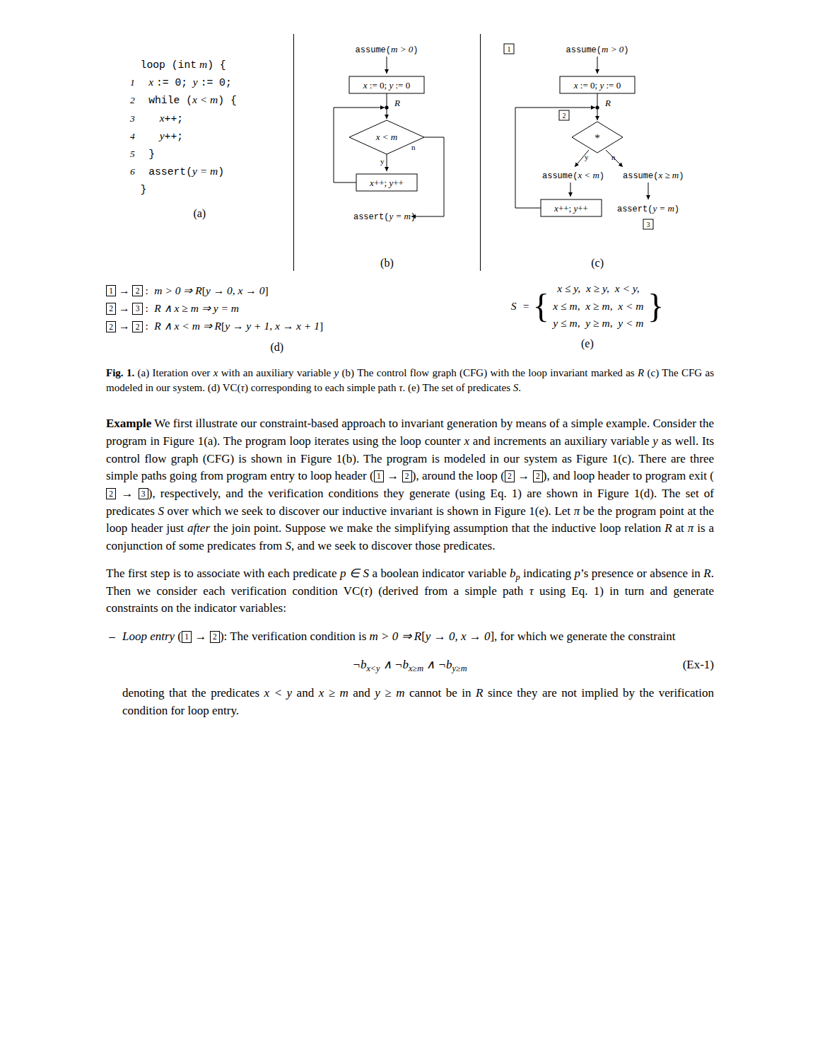loop (int m) {
1
x := 0; y := 0;
2
while (x < m) {
3
x++;
4
y++;
5
}
6
assert(y = m)
}
(a)
assume(m > 0) x := 0; y := 0 R x < m n y x++; y++ assert(y = m)
(b)
1 assume(m > 0) x := 0; y := 0 R 2 * y n assume(x < m) assume(x ≥ m) x++; y++ assert(y = m) 3
(c)
1→2 :
m > 0 ⇒ R[y → 0, x → 0]
2→3 :
R ∧ x ≥ m ⇒ y = m
2→2 :
R ∧ x < m ⇒ R[y → y + 1, x → x + 1]
(d)
S = { x ≤ y, x ≥ y, x < y, x ≤ m, x ≥ m, x < m y ≤ m, y ≥ m, y < m }
(e)
Fig. 1. (a) Iteration over x with an auxiliary variable y (b) The control flow graph (CFG) with the loop invariant marked as R (c) The CFG as modeled in our system. (d) VC(τ) corresponding to each simple path τ. (e) The set of predicates S.
Example We first illustrate our constraint-based approach to invariant generation by means of a simple example. Consider the program in Figure 1(a). The program loop iterates using the loop counter x and increments an auxiliary variable y as well. Its control flow graph (CFG) is shown in Figure 1(b). The program is modeled in our system as Figure 1(c). There are three simple paths going from program entry to loop header (1 → 2), around the loop (2 → 2), and loop header to program exit (2 → 3), respectively, and the verification conditions they generate (using Eq. 1) are shown in Figure 1(d). The set of predicates S over which we seek to discover our inductive invariant is shown in Figure 1(e). Let π be the program point at the loop header just after the join point. Suppose we make the simplifying assumption that the inductive loop relation R at π is a conjunction of some predicates from S, and we seek to discover those predicates.
The first step is to associate with each predicate p ∈ S a boolean indicator variable bp indicating p’s presence or absence in R. Then we consider each verification condition VC(τ) (derived from a simple path τ using Eq. 1) in turn and generate constraints on the indicator variables:
Loop entry (1 → 2): The verification condition is m > 0 ⇒ R[y → 0, x → 0], for which we generate the constraint
¬bx<y ∧ ¬bx≥m ∧ ¬by≥m
(Ex-1)
denoting that the predicates x < y and x ≥ m and y ≥ m cannot be in R since they are not implied by the verification condition for loop entry.